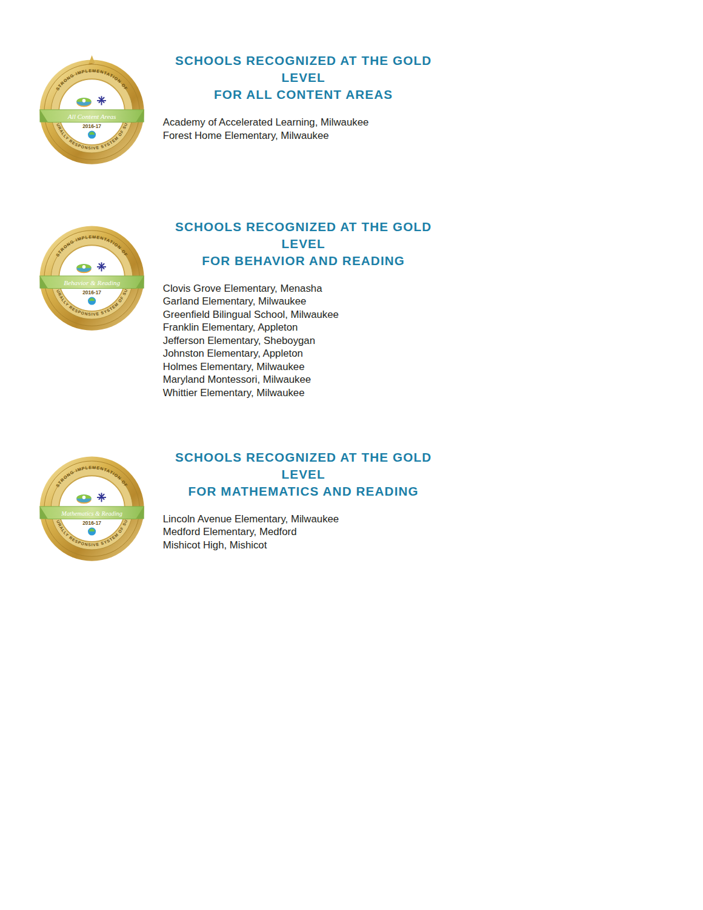STRONG IMPLEMENTATION OF A CULTURALLY RESPONSIVE SYSTEM OF SUPPORT All Content Areas 2016-17
Schools Recognized at the Gold Level
for All Content Areas
Academy of Accelerated Learning, Milwaukee
Forest Home Elementary, Milwaukee
STRONG IMPLEMENTATION OF A CULTURALLY RESPONSIVE SYSTEM OF SUPPORT Behavior & Reading 2016-17
Schools Recognized at the Gold Level
for Behavior and Reading
Clovis Grove Elementary, Menasha
Garland Elementary, Milwaukee
Greenfield Bilingual School, Milwaukee
Franklin Elementary, Appleton
Jefferson Elementary, Sheboygan
Johnston Elementary, Appleton
Holmes Elementary, Milwaukee
Maryland Montessori, Milwaukee
Whittier Elementary, Milwaukee
STRONG IMPLEMENTATION OF A CULTURALLY RESPONSIVE SYSTEM OF SUPPORT Mathematics & Reading 2016-17
Schools Recognized at the Gold Level
for Mathematics and Reading
Lincoln Avenue Elementary, Milwaukee
Medford Elementary, Medford
Mishicot High, Mishicot